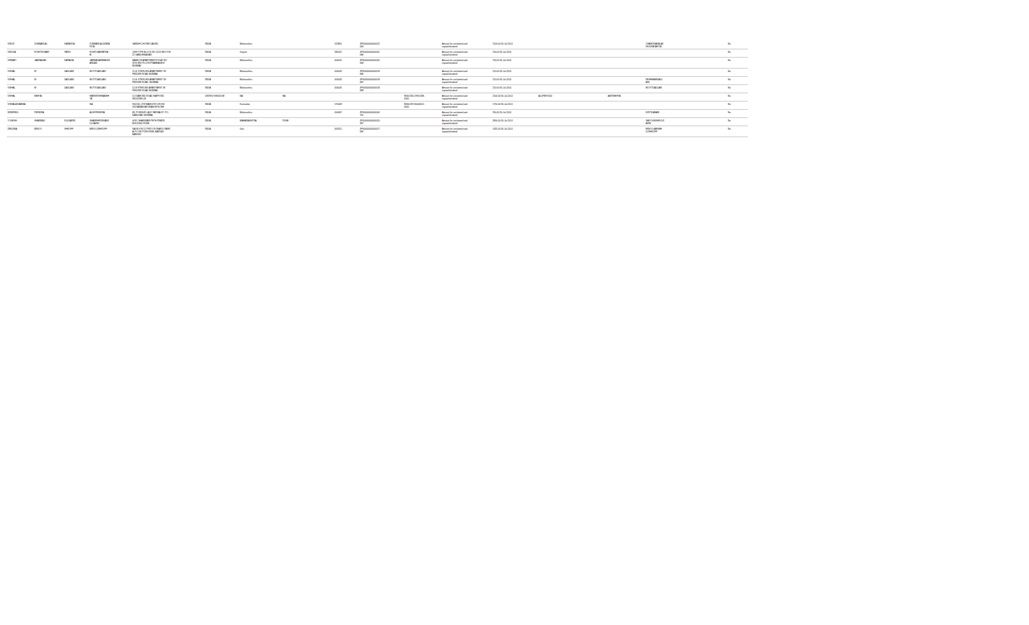| VINOD | ZUMBARLAL | KATARIYA | ZUMBARLALDKATA RIYA | GANDHI CHOWK DAUND | INDIA | Maharashtra | | | 413801 | ZFS0000000000022 444 | | Amount for unclaimed and unpaid dividend | 2100.00 30-Jul-2014 | | | | CHANDRAKALAV INODKATARIYA | | No |
| VINODA | ROHITKUMAR | PATEL | ROHITGANPATRA M | CHH TYPE BLOCK NO 111/3 SECTOR 22 GANDHINAGAR | INDIA | Gujarat | | | 382022 | ZFS0000000000001 086 | | Amount for unclaimed and unpaid dividend | 700.00 30-Jul-2014 | | | | | | No |
| VIRMATI | JAMNADAS | KAPADIA | JAMNADASBHAGW ANDAS | NAMDON APARTMENTS FLAT NO 33 B 3RD FLOOR PRABHADEVI MUMBAI | INDIA | Maharashtra | | | 400025 | ZFS0000000000005 448 | | Amount for unclaimed and unpaid dividend | 700.00 30-Jul-2014 | | | | | | No |
| VISHAL | M | DADLANI | MOTITDADLANI | 15-B, STERLING APARTMENT 38 PEDDER ROAD MUMBAI | INDIA | Maharashtra | | | 400026 | ZFS0000000000018 686 | | Amount for unclaimed and unpaid dividend | 210.00 30-Jul-2014 | | | | | | No |
| VISHAL | M | DADLANI | MOTITDADLANI | 15-B, STERLING APARTMENT 38 PEDDER ROAD, MUMBAI | INDIA | Maharashtra | | | 400026 | ZFS0000000000018 687 | | Amount for unclaimed and unpaid dividend | 210.00 30-Jul-2014 | | | | RESHMAMDADL ANI | | No |
| VISHAL | M | DADLANI | MOTITDADLANI | 15-B STERLING APARTMENT 38 PEDDER ROAD MUMBAI | INDIA | Maharashtra | | | 400026 | ZFS0000000000018 688 | | Amount for unclaimed and unpaid dividend | 210.00 30-Jul-2014 | | | | MOTITDADLANI | | No |
| VISHAL | MEHTA | | HARIKRISHNANEH TA | 15 DIAMOND ROAD WATFORD WD245EN UK | UNITED KINGDOM | NA | NA | | | | IN301330-19901368- 0000 | Amount for unclaimed and unpaid dividend | 2100.00 30-Jul-2014 | AJQPM9745D | | AMITMEHTA | | | No |
| VISHALAXIAMMA | | | NA | 905/116, 4TH MAIN 6TH CROSS VIDYARANYAPURAM MYSORE | INDIA | Karnataka | | | 570008 | | IN300239-30044612- 0000 | Amount for unclaimed and unpaid dividend | 1750.00 30-Jul-2014 | | | | | | No |
| WINIFRED | PEREIRA | | ALEXPEREIRA | 88, POINSUR LADY FATIMA ST. P.O. KANDIVALI MUMBAI | INDIA | Maharashtra | | | 400067 | ZFS0000000000000 702 | | Amount for unclaimed and unpaid dividend | 350.00 30-Jul-2014 | | | | KIRTIDANAIK | | No |
| YOGESH | SHANRAO | KULKARNI | SHAMSHRINIVASK ULKARNI | 403\1 SHANIWAR PETH PRATIK BUILDING PUNE | INDIA | MAHARASHTRA | PUNE | | | ZFS0000000000020 387 | | Amount for unclaimed and unpaid dividend | 2800.00 30-Jul-2014 | | | | SAIYOGESHKULK ARNI | | No |
| ZENOBIA | MINOO | SHROFF | MINOOJSHROFF | SAI BOON 12 PINTO ROSARIO PARK ALTO DE PORVORIM, BARDEZ BARDEZ | INDIA | Goa | | | 403521 | ZFS0000000000017 849 | | Amount for unclaimed and unpaid dividend | 1435.00 30-Jul-2014 | | | | MINOOJAMSHE DJSHROFF | | No |